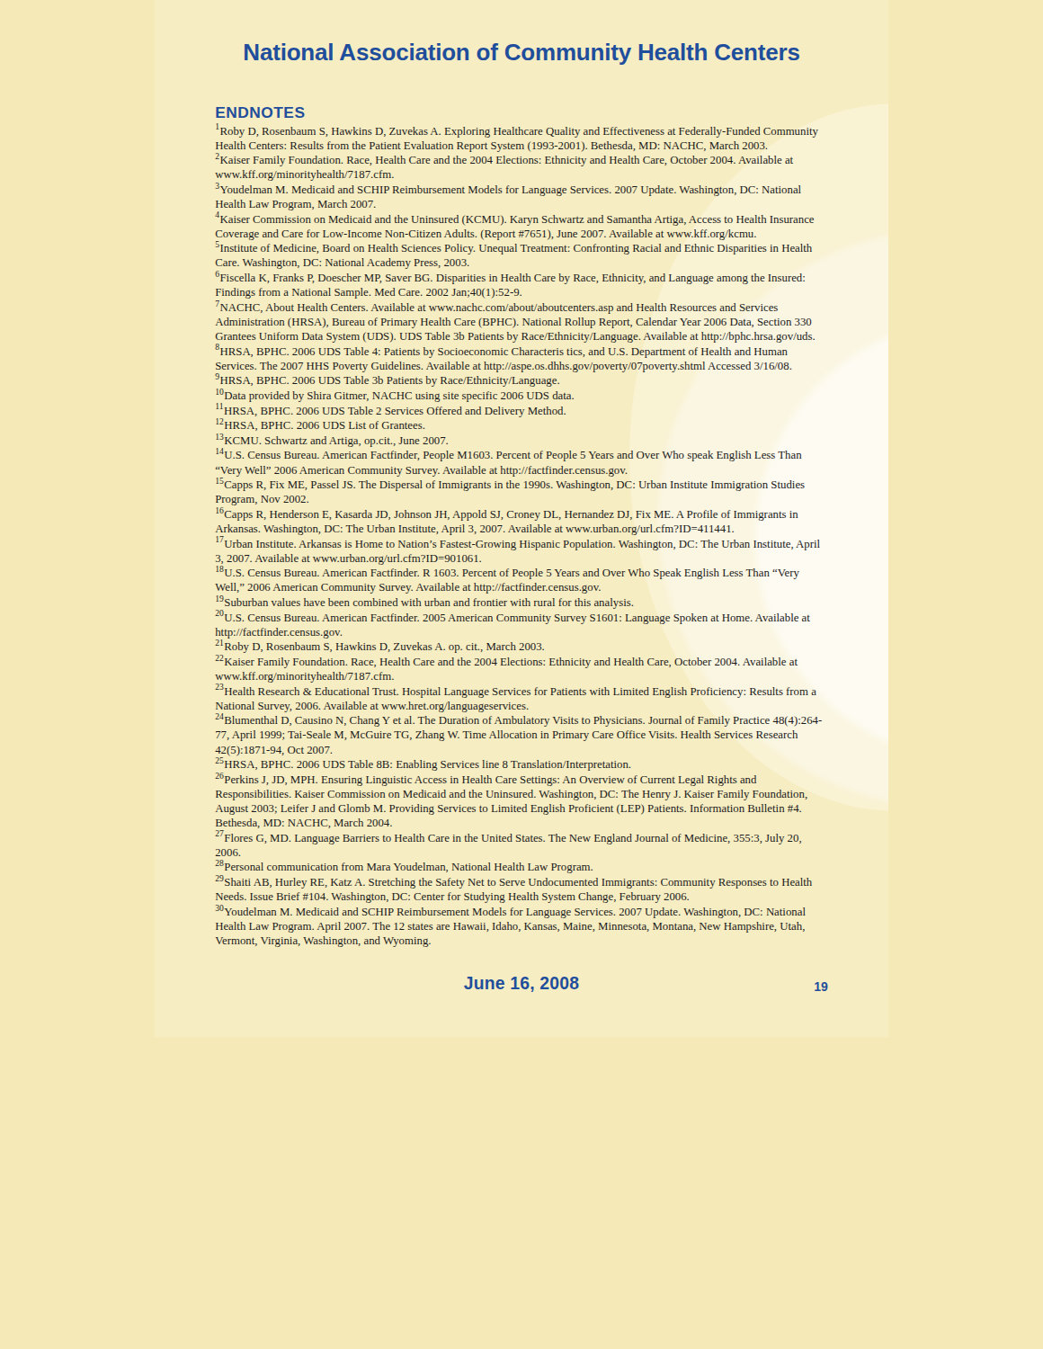National Association of Community Health Centers
ENDNOTES
1Roby D, Rosenbaum S, Hawkins D, Zuvekas A. Exploring Healthcare Quality and Effectiveness at Federally-Funded Community Health Centers: Results from the Patient Evaluation Report System (1993-2001). Bethesda, MD: NACHC, March 2003.
2Kaiser Family Foundation. Race, Health Care and the 2004 Elections: Ethnicity and Health Care, October 2004. Available at www.kff.org/minorityhealth/7187.cfm.
3Youdelman M. Medicaid and SCHIP Reimbursement Models for Language Services. 2007 Update. Washington, DC: National Health Law Program, March 2007.
4Kaiser Commission on Medicaid and the Uninsured (KCMU). Karyn Schwartz and Samantha Artiga, Access to Health Insurance Coverage and Care for Low-Income Non-Citizen Adults. (Report #7651), June 2007. Available at www.kff.org/kcmu.
5Institute of Medicine, Board on Health Sciences Policy. Unequal Treatment: Confronting Racial and Ethnic Disparities in Health Care. Washington, DC: National Academy Press, 2003.
6Fiscella K, Franks P, Doescher MP, Saver BG. Disparities in Health Care by Race, Ethnicity, and Language among the Insured: Findings from a National Sample. Med Care. 2002 Jan;40(1):52-9.
7NACHC, About Health Centers. Available at www.nachc.com/about/aboutcenters.asp and Health Resources and Services Administration (HRSA), Bureau of Primary Health Care (BPHC). National Rollup Report, Calendar Year 2006 Data, Section 330 Grantees Uniform Data System (UDS). UDS Table 3b Patients by Race/Ethnicity/Language. Available at http://bphc.hrsa.gov/uds.
8HRSA, BPHC. 2006 UDS Table 4: Patients by Socioeconomic Characteris tics, and U.S. Department of Health and Human Services. The 2007 HHS Poverty Guidelines. Available at http://aspe.os.dhhs.gov/poverty/07poverty.shtml Accessed 3/16/08.
9HRSA, BPHC. 2006 UDS Table 3b Patients by Race/Ethnicity/Language.
10Data provided by Shira Gitmer, NACHC using site specific 2006 UDS data.
11HRSA, BPHC. 2006 UDS Table 2 Services Offered and Delivery Method.
12HRSA, BPHC. 2006 UDS List of Grantees.
13KCMU. Schwartz and Artiga, op.cit., June 2007.
14U.S. Census Bureau. American Factfinder, People M1603. Percent of People 5 Years and Over Who speak English Less Than “Very Well” 2006 American Community Survey. Available at http://factfinder.census.gov.
15Capps R, Fix ME, Passel JS. The Dispersal of Immigrants in the 1990s. Washington, DC: Urban Institute Immigration Studies Program, Nov 2002.
16Capps R, Henderson E, Kasarda JD, Johnson JH, Appold SJ, Croney DL, Hernandez DJ, Fix ME. A Profile of Immigrants in Arkansas. Washington, DC: The Urban Institute, April 3, 2007. Available at www.urban.org/url.cfm?ID=411441.
17Urban Institute. Arkansas is Home to Nation’s Fastest-Growing Hispanic Population. Washington, DC: The Urban Institute, April 3, 2007. Available at www.urban.org/url.cfm?ID=901061.
18U.S. Census Bureau. American Factfinder. R 1603. Percent of People 5 Years and Over Who Speak English Less Than “Very Well,” 2006 American Community Survey. Available at http://factfinder.census.gov.
19Suburban values have been combined with urban and frontier with rural for this analysis.
20U.S. Census Bureau. American Factfinder. 2005 American Community Survey S1601: Language Spoken at Home. Available at http://factfinder.census.gov.
21Roby D, Rosenbaum S, Hawkins D, Zuvekas A. op. cit., March 2003.
22Kaiser Family Foundation. Race, Health Care and the 2004 Elections: Ethnicity and Health Care, October 2004. Available at www.kff.org/minorityhealth/7187.cfm.
23Health Research & Educational Trust. Hospital Language Services for Patients with Limited English Proficiency: Results from a National Survey, 2006. Available at www.hret.org/languageservices.
24Blumenthal D, Causino N, Chang Y et al. The Duration of Ambulatory Visits to Physicians. Journal of Family Practice 48(4):264-77, April 1999; Tai-Seale M, McGuire TG, Zhang W. Time Allocation in Primary Care Office Visits. Health Services Research 42(5):1871-94, Oct 2007.
25HRSA, BPHC. 2006 UDS Table 8B: Enabling Services line 8 Translation/Interpretation.
26Perkins J, JD, MPH. Ensuring Linguistic Access in Health Care Settings: An Overview of Current Legal Rights and Responsibilities. Kaiser Commission on Medicaid and the Uninsured. Washington, DC: The Henry J. Kaiser Family Foundation, August 2003; Leifer J and Glomb M. Providing Services to Limited English Proficient (LEP) Patients. Information Bulletin #4. Bethesda, MD: NACHC, March 2004.
27Flores G, MD. Language Barriers to Health Care in the United States. The New England Journal of Medicine, 355:3, July 20, 2006.
28Personal communication from Mara Youdelman, National Health Law Program.
29Shaiti AB, Hurley RE, Katz A. Stretching the Safety Net to Serve Undocumented Immigrants: Community Responses to Health Needs. Issue Brief #104. Washington, DC: Center for Studying Health System Change, February 2006.
30Youdelman M. Medicaid and SCHIP Reimbursement Models for Language Services. 2007 Update. Washington, DC: National Health Law Program. April 2007. The 12 states are Hawaii, Idaho, Kansas, Maine, Minnesota, Montana, New Hampshire, Utah, Vermont, Virginia, Washington, and Wyoming.
June 16, 2008 19